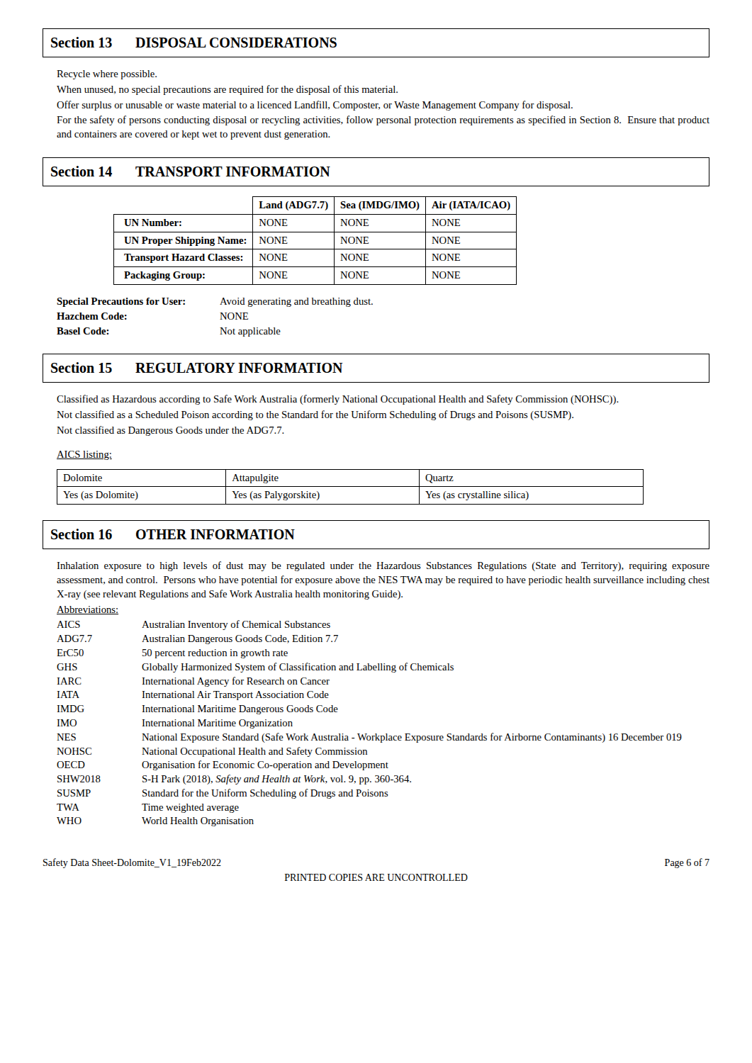Section 13 DISPOSAL CONSIDERATIONS
Recycle where possible.
When unused, no special precautions are required for the disposal of this material.
Offer surplus or unusable or waste material to a licenced Landfill, Composter, or Waste Management Company for disposal.
For the safety of persons conducting disposal or recycling activities, follow personal protection requirements as specified in Section 8. Ensure that product and containers are covered or kept wet to prevent dust generation.
Section 14 TRANSPORT INFORMATION
| | Land (ADG7.7) | Sea (IMDG/IMO) | Air (IATA/ICAO) |
| --- | --- | --- | --- |
| UN Number: | NONE | NONE | NONE |
| UN Proper Shipping Name: | NONE | NONE | NONE |
| Transport Hazard Classes: | NONE | NONE | NONE |
| Packaging Group: | NONE | NONE | NONE |
Special Precautions for User: Avoid generating and breathing dust.
Hazchem Code: NONE
Basel Code: Not applicable
Section 15 REGULATORY INFORMATION
Classified as Hazardous according to Safe Work Australia (formerly National Occupational Health and Safety Commission (NOHSC)).
Not classified as a Scheduled Poison according to the Standard for the Uniform Scheduling of Drugs and Poisons (SUSMP).
Not classified as Dangerous Goods under the ADG7.7.
AICS listing:
| Dolomite | Attapulgite | Quartz |
| Yes (as Dolomite) | Yes (as Palygorskite) | Yes (as crystalline silica) |
Section 16 OTHER INFORMATION
Inhalation exposure to high levels of dust may be regulated under the Hazardous Substances Regulations (State and Territory), requiring exposure assessment, and control. Persons who have potential for exposure above the NES TWA may be required to have periodic health surveillance including chest X-ray (see relevant Regulations and Safe Work Australia health monitoring Guide).
Abbreviations:
AICS Australian Inventory of Chemical Substances
ADG7.7 Australian Dangerous Goods Code, Edition 7.7
ErC5050 percent reduction in growth rate
GHS Globally Harmonized System of Classification and Labelling of Chemicals
IARC International Agency for Research on Cancer
IATA International Air Transport Association Code
IMDG International Maritime Dangerous Goods Code
IMO International Maritime Organization
NES National Exposure Standard (Safe Work Australia - Workplace Exposure Standards for Airborne Contaminants) 16 December 019
NOHSC National Occupational Health and Safety Commission
OECD Organisation for Economic Co-operation and Development
SHW2018 S-H Park (2018), Safety and Health at Work, vol. 9, pp. 360-364.
SUSMP Standard for the Uniform Scheduling of Drugs and Poisons
TWA Time weighted average
WHO World Health Organisation
Safety Data Sheet-Dolomite_V1_19Feb2022 Page 6 of 7
PRINTED COPIES ARE UNCONTROLLED